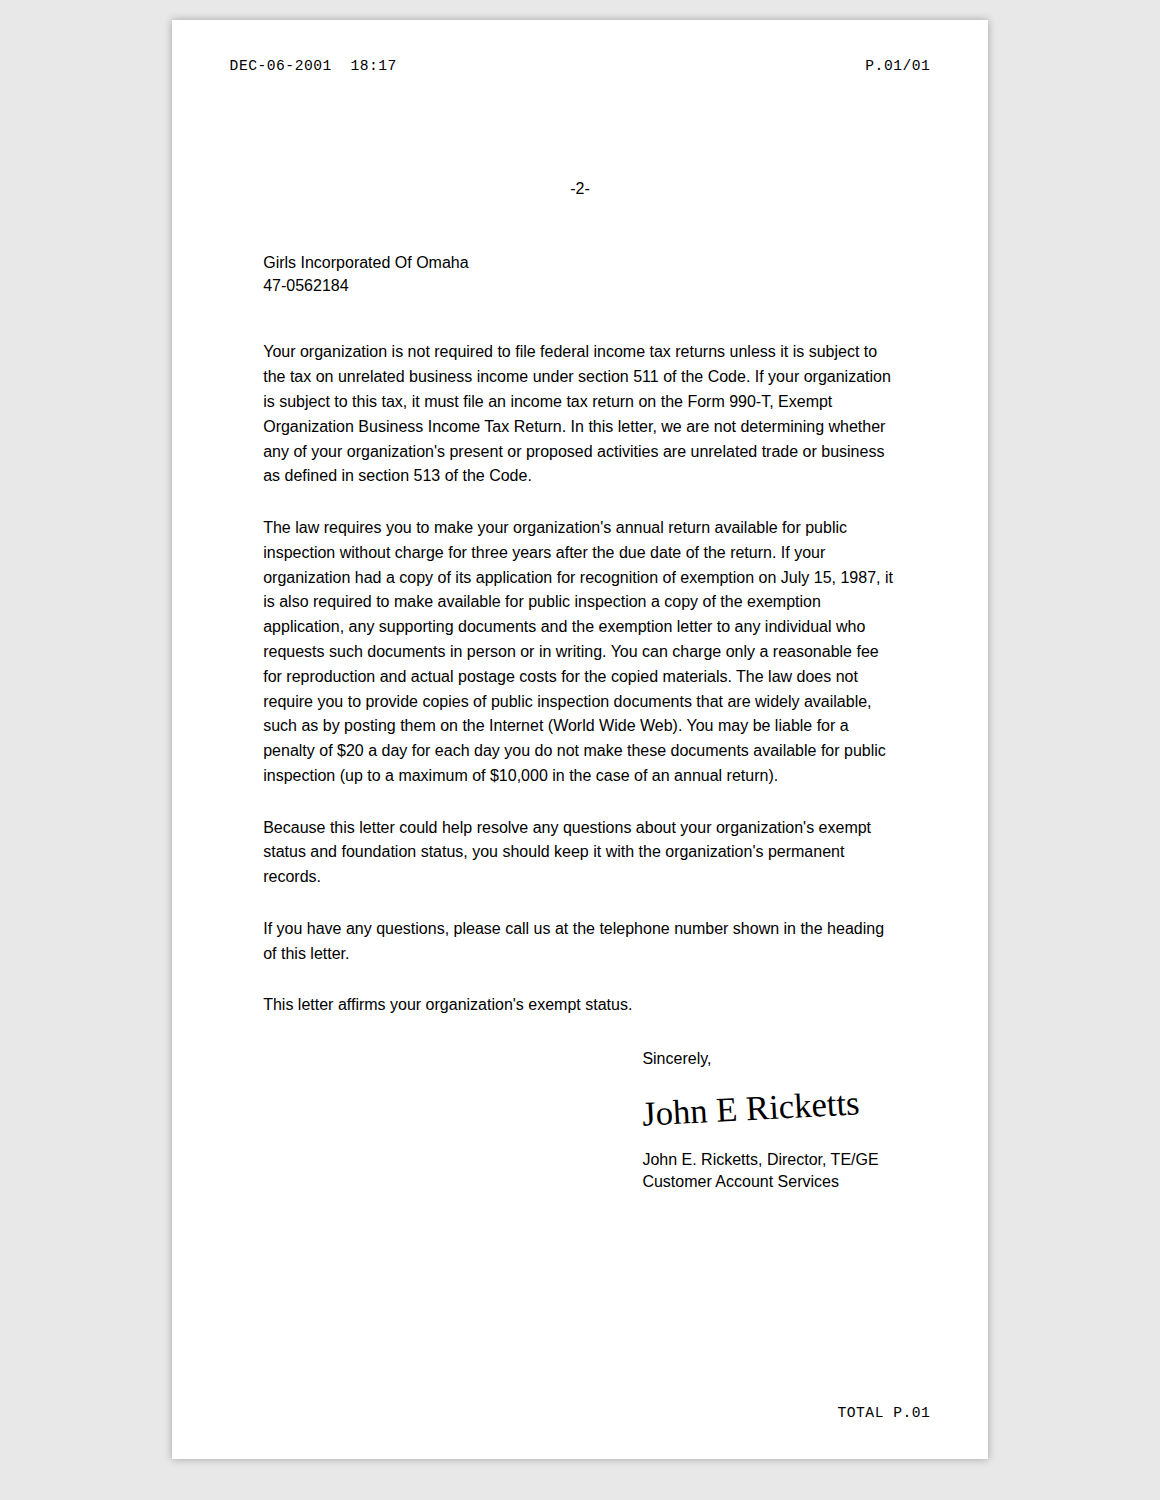DEC-06-2001 18:17 P.01/01
-2-
Girls Incorporated Of Omaha
47-0562184
Your organization is not required to file federal income tax returns unless it is subject to the tax on unrelated business income under section 511 of the Code. If your organization is subject to this tax, it must file an income tax return on the Form 990-T, Exempt Organization Business Income Tax Return. In this letter, we are not determining whether any of your organization's present or proposed activities are unrelated trade or business as defined in section 513 of the Code.
The law requires you to make your organization's annual return available for public inspection without charge for three years after the due date of the return. If your organization had a copy of its application for recognition of exemption on July 15, 1987, it is also required to make available for public inspection a copy of the exemption application, any supporting documents and the exemption letter to any individual who requests such documents in person or in writing. You can charge only a reasonable fee for reproduction and actual postage costs for the copied materials. The law does not require you to provide copies of public inspection documents that are widely available, such as by posting them on the Internet (World Wide Web). You may be liable for a penalty of $20 a day for each day you do not make these documents available for public inspection (up to a maximum of $10,000 in the case of an annual return).
Because this letter could help resolve any questions about your organization's exempt status and foundation status, you should keep it with the organization's permanent records.
If you have any questions, please call us at the telephone number shown in the heading of this letter.
This letter affirms your organization's exempt status.
Sincerely,
John E Ricketts
John E. Ricketts, Director, TE/GE
Customer Account Services
TOTAL P.01